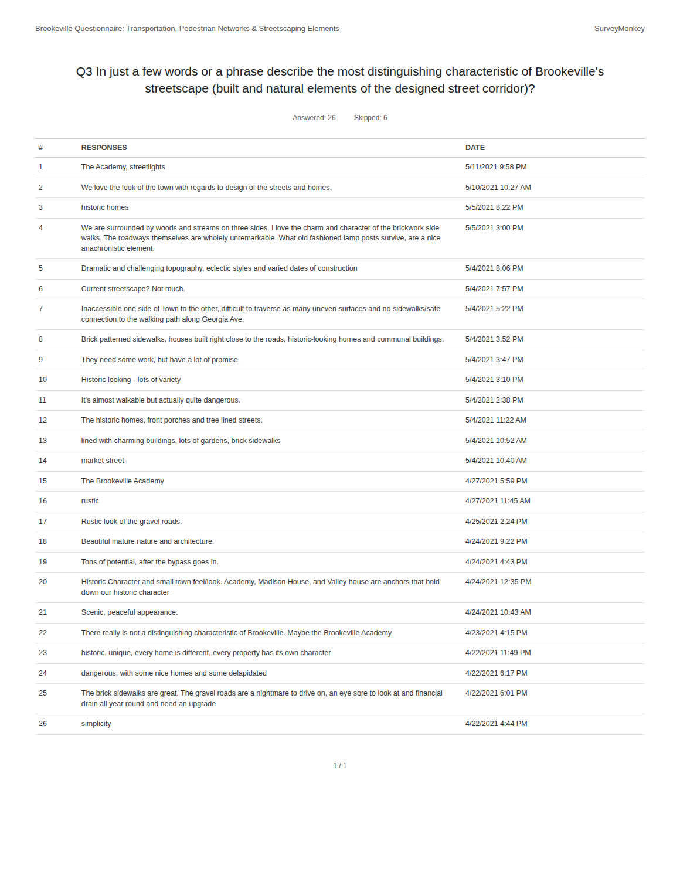Brookeville Questionnaire: Transportation, Pedestrian Networks & Streetscaping Elements
SurveyMonkey
Q3 In just a few words or a phrase describe the most distinguishing characteristic of Brookeville's streetscape (built and natural elements of the designed street corridor)?
Answered: 26 Skipped: 6
| # | RESPONSES | DATE |
| --- | --- | --- |
| 1 | The Academy, streetlights | 5/11/2021 9:58 PM |
| 2 | We love the look of the town with regards to design of the streets and homes. | 5/10/2021 10:27 AM |
| 3 | historic homes | 5/5/2021 8:22 PM |
| 4 | We are surrounded by woods and streams on three sides. I love the charm and character of the brickwork side walks. The roadways themselves are wholely unremarkable. What old fashioned lamp posts survive, are a nice anachronistic element. | 5/5/2021 3:00 PM |
| 5 | Dramatic and challenging topography, eclectic styles and varied dates of construction | 5/4/2021 8:06 PM |
| 6 | Current streetscape? Not much. | 5/4/2021 7:57 PM |
| 7 | Inaccessible one side of Town to the other, difficult to traverse as many uneven surfaces and no sidewalks/safe connection to the walking path along Georgia Ave. | 5/4/2021 5:22 PM |
| 8 | Brick patterned sidewalks, houses built right close to the roads, historic-looking homes and communal buildings. | 5/4/2021 3:52 PM |
| 9 | They need some work, but have a lot of promise. | 5/4/2021 3:47 PM |
| 10 | Historic looking - lots of variety | 5/4/2021 3:10 PM |
| 11 | It's almost walkable but actually quite dangerous. | 5/4/2021 2:38 PM |
| 12 | The historic homes, front porches and tree lined streets. | 5/4/2021 11:22 AM |
| 13 | lined with charming buildings, lots of gardens, brick sidewalks | 5/4/2021 10:52 AM |
| 14 | market street | 5/4/2021 10:40 AM |
| 15 | The Brookeville Academy | 4/27/2021 5:59 PM |
| 16 | rustic | 4/27/2021 11:45 AM |
| 17 | Rustic look of the gravel roads. | 4/25/2021 2:24 PM |
| 18 | Beautiful mature nature and architecture. | 4/24/2021 9:22 PM |
| 19 | Tons of potential, after the bypass goes in. | 4/24/2021 4:43 PM |
| 20 | Historic Character and small town feel/look. Academy, Madison House, and Valley house are anchors that hold down our historic character | 4/24/2021 12:35 PM |
| 21 | Scenic, peaceful appearance. | 4/24/2021 10:43 AM |
| 22 | There really is not a distinguishing characteristic of Brookeville. Maybe the Brookeville Academy | 4/23/2021 4:15 PM |
| 23 | historic, unique, every home is different, every property has its own character | 4/22/2021 11:49 PM |
| 24 | dangerous, with some nice homes and some delapidated | 4/22/2021 6:17 PM |
| 25 | The brick sidewalks are great. The gravel roads are a nightmare to drive on, an eye sore to look at and financial drain all year round and need an upgrade | 4/22/2021 6:01 PM |
| 26 | simplicity | 4/22/2021 4:44 PM |
1 / 1